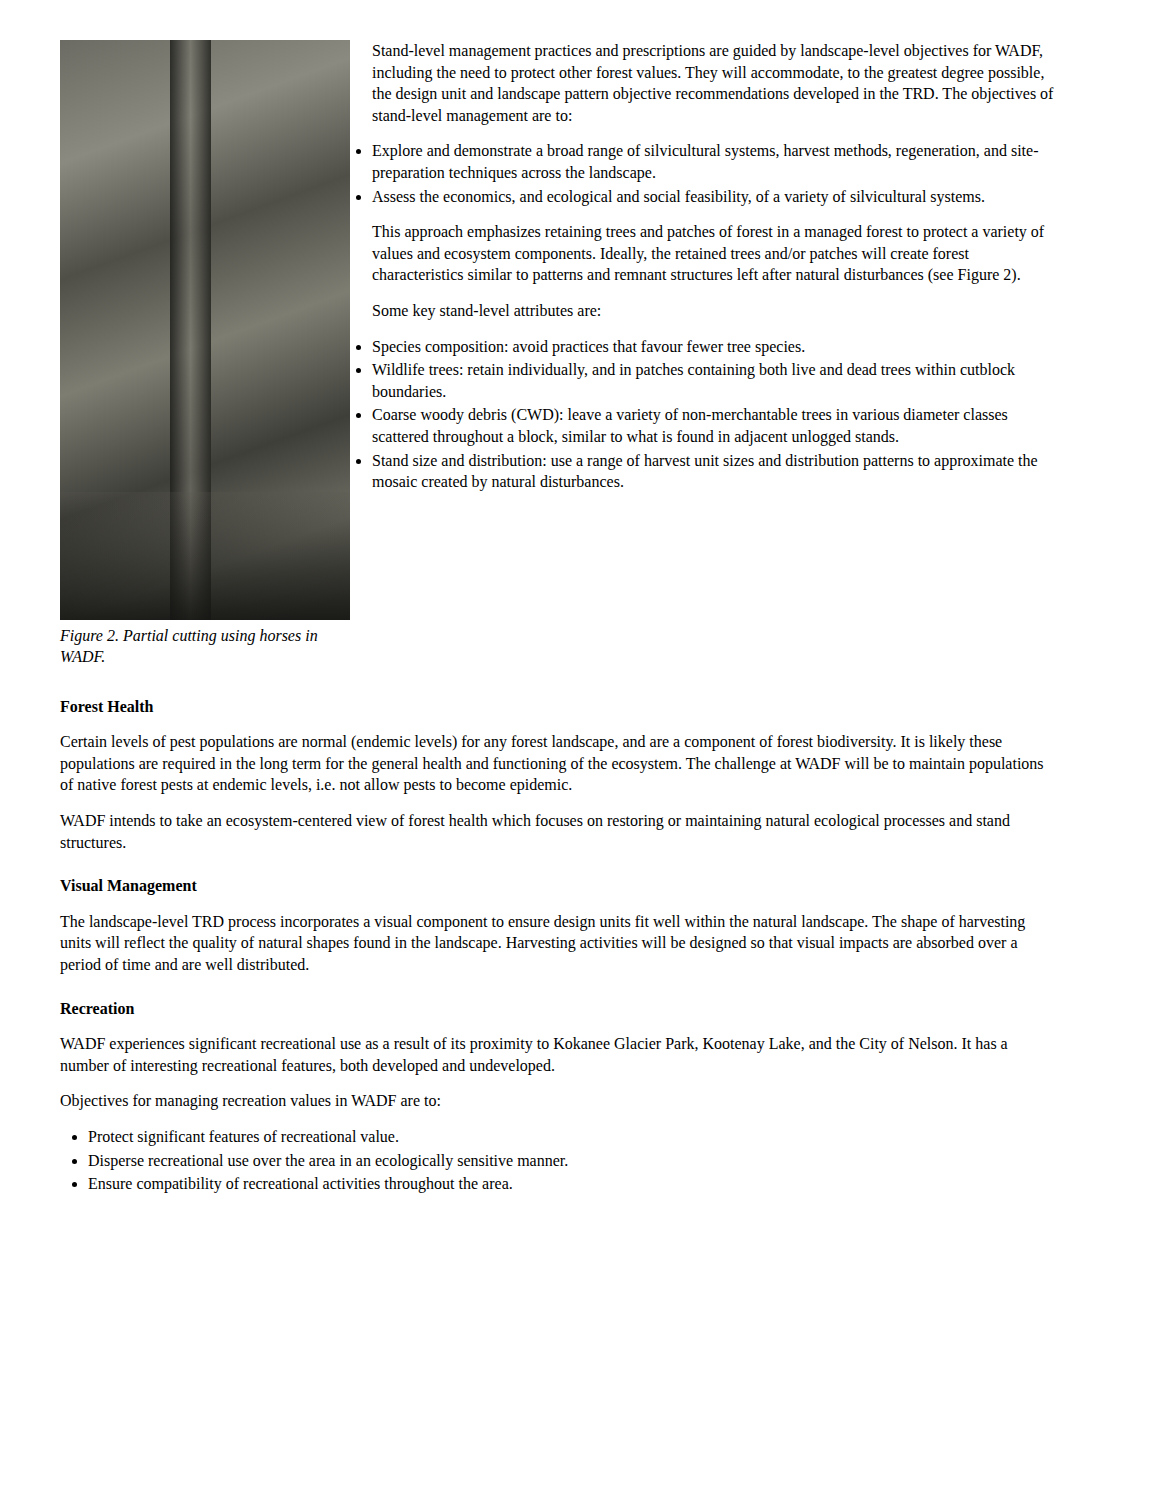Figure 2. Partial cutting using horses in WADF.
Stand-level management practices and prescriptions are guided by landscape-level objectives for WADF, including the need to protect other forest values. They will accommodate, to the greatest degree possible, the design unit and landscape pattern objective recommendations developed in the TRD. The objectives of stand-level management are to:
Explore and demonstrate a broad range of silvicultural systems, harvest methods, regeneration, and site-preparation techniques across the landscape.
Assess the economics, and ecological and social feasibility, of a variety of silvicultural systems.
This approach emphasizes retaining trees and patches of forest in a managed forest to protect a variety of values and ecosystem components. Ideally, the retained trees and/or patches will create forest characteristics similar to patterns and remnant structures left after natural disturbances (see Figure 2).
Some key stand-level attributes are:
Species composition: avoid practices that favour fewer tree species.
Wildlife trees: retain individually, and in patches containing both live and dead trees within cutblock boundaries.
Coarse woody debris (CWD): leave a variety of non-merchantable trees in various diameter classes scattered throughout a block, similar to what is found in adjacent unlogged stands.
Stand size and distribution: use a range of harvest unit sizes and distribution patterns to approximate the mosaic created by natural disturbances.
Forest Health
Certain levels of pest populations are normal (endemic levels) for any forest landscape, and are a component of forest biodiversity. It is likely these populations are required in the long term for the general health and functioning of the ecosystem. The challenge at WADF will be to maintain populations of native forest pests at endemic levels, i.e. not allow pests to become epidemic.
WADF intends to take an ecosystem-centered view of forest health which focuses on restoring or maintaining natural ecological processes and stand structures.
Visual Management
The landscape-level TRD process incorporates a visual component to ensure design units fit well within the natural landscape. The shape of harvesting units will reflect the quality of natural shapes found in the landscape. Harvesting activities will be designed so that visual impacts are absorbed over a period of time and are well distributed.
Recreation
WADF experiences significant recreational use as a result of its proximity to Kokanee Glacier Park, Kootenay Lake, and the City of Nelson. It has a number of interesting recreational features, both developed and undeveloped.
Objectives for managing recreation values in WADF are to:
Protect significant features of recreational value.
Disperse recreational use over the area in an ecologically sensitive manner.
Ensure compatibility of recreational activities throughout the area.